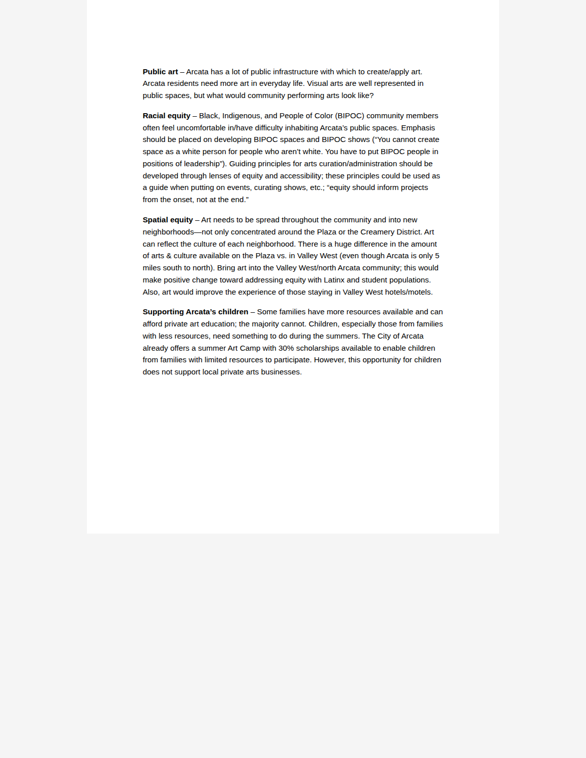Public art – Arcata has a lot of public infrastructure with which to create/apply art. Arcata residents need more art in everyday life. Visual arts are well represented in public spaces, but what would community performing arts look like?
Racial equity – Black, Indigenous, and People of Color (BIPOC) community members often feel uncomfortable in/have difficulty inhabiting Arcata’s public spaces. Emphasis should be placed on developing BIPOC spaces and BIPOC shows (“You cannot create space as a white person for people who aren’t white. You have to put BIPOC people in positions of leadership”). Guiding principles for arts curation/administration should be developed through lenses of equity and accessibility; these principles could be used as a guide when putting on events, curating shows, etc.; “equity should inform projects from the onset, not at the end.”
Spatial equity – Art needs to be spread throughout the community and into new neighborhoods—not only concentrated around the Plaza or the Creamery District. Art can reflect the culture of each neighborhood. There is a huge difference in the amount of arts & culture available on the Plaza vs. in Valley West (even though Arcata is only 5 miles south to north). Bring art into the Valley West/north Arcata community; this would make positive change toward addressing equity with Latinx and student populations. Also, art would improve the experience of those staying in Valley West hotels/motels.
Supporting Arcata’s children – Some families have more resources available and can afford private art education; the majority cannot. Children, especially those from families with less resources, need something to do during the summers. The City of Arcata already offers a summer Art Camp with 30% scholarships available to enable children from families with limited resources to participate. However, this opportunity for children does not support local private arts businesses.